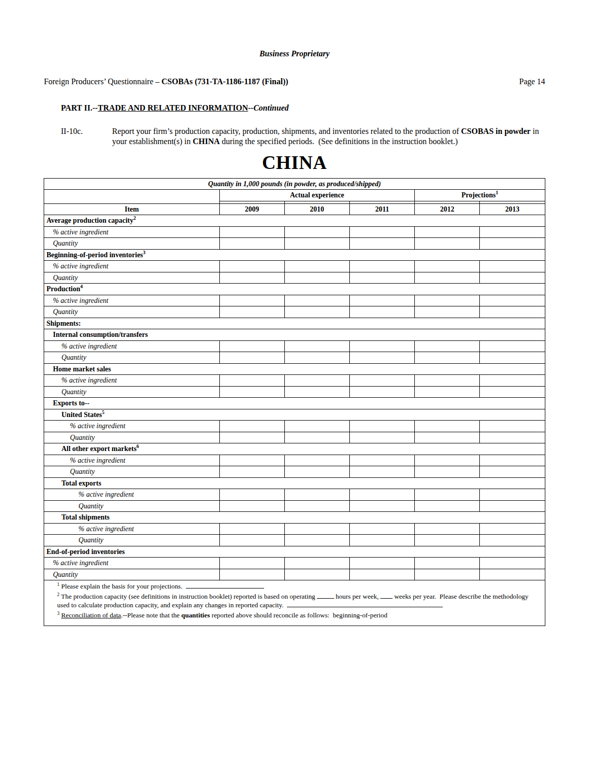Business Proprietary
Foreign Producers’ Questionnaire – CSOBAs (731-TA-1186-1187 (Final))
Page 14
PART II.--TRADE AND RELATED INFORMATION--Continued
II-10c.
Report your firm’s production capacity, production, shipments, and inventories related to the production of CSOBAS in powder in your establishment(s) in CHINA during the specified periods. (See definitions in the instruction booklet.)
CHINA
| Quantity in 1,000 pounds (in powder, as produced/shipped) |
| | Actual experience | Projections 1 |
| Item | 2009 | 2010 | 2011 | 2012 | 2013 |
| Average production capacity 2 |
| % active ingredient | | | | | |
| Quantity | | | | | |
| Beginning-of-period inventories 3 |
| % active ingredient | | | | | |
| Quantity | | | | | |
| Production 4 |
| % active ingredient | | | | | |
| Quantity | | | | | |
| Shipments: |
| Internal consumption/transfers |
| % active ingredient | | | | | |
| Quantity | | | | | |
| Home market sales |
| % active ingredient | | | | | |
| Quantity | | | | | |
| Exports to-- |
| United States 5 |
| % active ingredient | | | | | |
| Quantity | | | | | |
| All other export markets 6 |
| % active ingredient | | | | | |
| Quantity | | | | | |
| Total exports |
| % active ingredient | | | | | |
| Quantity | | | | | |
| Total shipments |
| % active ingredient | | | | | |
| Quantity | | | | | |
| End-of-period inventories |
| % active ingredient | | | | | |
| Quantity | | | | | |
1 Please explain the basis for your projections.
2 The production capacity (see definitions in instruction booklet) reported is based on operating hours per week, weeks per year. Please describe the methodology used to calculate production capacity, and explain any changes in reported capacity.
3 Reconciliation of data.--Please note that the quantities reported above should reconcile as follows: beginning-of-period